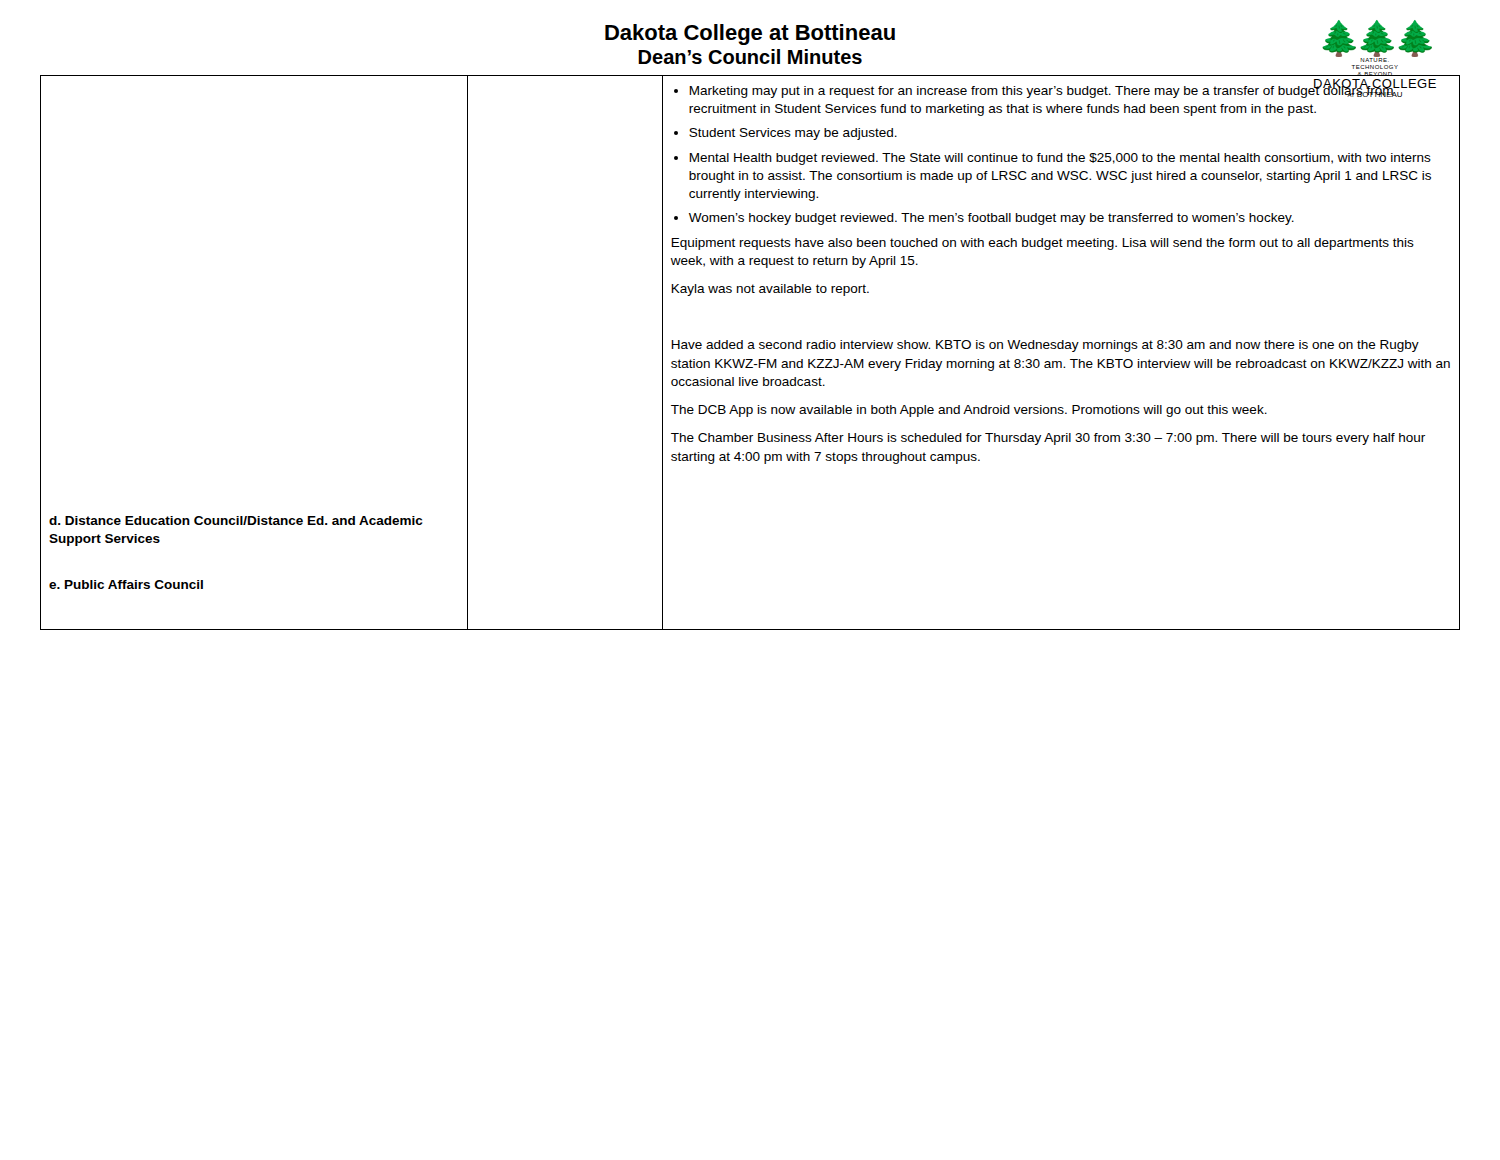Dakota College at Bottineau
Dean’s Council Minutes
🌲🌲🌲
NATURE.
TECHNOLOGY
& BEYOND
DAKOTA COLLEGE
at BOTTINEAU
| d. Distance Education Council/Distance Ed. and Academic Support Services e. Public Affairs Council | | Marketing may put in a request for an increase from this year’s budget. There may be a transfer of budget dollars from recruitment in Student Services fund to marketing as that is where funds had been spent from in the past. Student Services may be adjusted. Mental Health budget reviewed. The State will continue to fund the $25,000 to the mental health consortium, with two interns brought in to assist. The consortium is made up of LRSC and WSC. WSC just hired a counselor, starting April 1 and LRSC is currently interviewing. Women’s hockey budget reviewed. The men’s football budget may be transferred to women’s hockey. Equipment requests have also been touched on with each budget meeting. Lisa will send the form out to all departments this week, with a request to return by April 15. Kayla was not available to report. Have added a second radio interview show. KBTO is on Wednesday mornings at 8:30 am and now there is one on the Rugby station KKWZ-FM and KZZJ-AM every Friday morning at 8:30 am. The KBTO interview will be rebroadcast on KKWZ/KZZJ with an occasional live broadcast. The DCB App is now available in both Apple and Android versions. Promotions will go out this week. The Chamber Business After Hours is scheduled for Thursday April 30 from 3:30 – 7:00 pm. There will be tours every half hour starting at 4:00 pm with 7 stops throughout campus. |